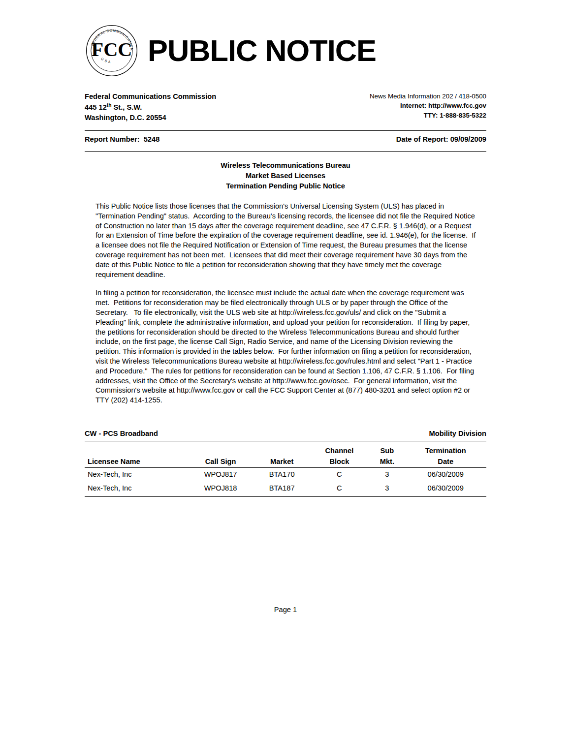FCC FEDERAL COMMUNICATIONS U S A
PUBLIC NOTICE
Federal Communications Commission
445 12th St., S.W.
Washington, D.C. 20554
News Media Information 202 / 418-0500
Internet: http://www.fcc.gov
TTY: 1-888-835-5322
Report Number: 5248 Date of Report: 09/09/2009
Wireless Telecommunications Bureau
Market Based Licenses
Termination Pending Public Notice
This Public Notice lists those licenses that the Commission's Universal Licensing System (ULS) has placed in "Termination Pending" status. According to the Bureau's licensing records, the licensee did not file the Required Notice of Construction no later than 15 days after the coverage requirement deadline, see 47 C.F.R. § 1.946(d), or a Request for an Extension of Time before the expiration of the coverage requirement deadline, see id. 1.946(e), for the license. If a licensee does not file the Required Notification or Extension of Time request, the Bureau presumes that the license coverage requirement has not been met. Licensees that did meet their coverage requirement have 30 days from the date of this Public Notice to file a petition for reconsideration showing that they have timely met the coverage requirement deadline.
In filing a petition for reconsideration, the licensee must include the actual date when the coverage requirement was met. Petitions for reconsideration may be filed electronically through ULS or by paper through the Office of the Secretary. To file electronically, visit the ULS web site at http://wireless.fcc.gov/uls/ and click on the "Submit a Pleading" link, complete the administrative information, and upload your petition for reconsideration. If filing by paper, the petitions for reconsideration should be directed to the Wireless Telecommunications Bureau and should further include, on the first page, the license Call Sign, Radio Service, and name of the Licensing Division reviewing the petition. This information is provided in the tables below. For further information on filing a petition for reconsideration, visit the Wireless Telecommunications Bureau website at http://wireless.fcc.gov/rules.html and select "Part 1 - Practice and Procedure." The rules for petitions for reconsideration can be found at Section 1.106, 47 C.F.R. § 1.106. For filing addresses, visit the Office of the Secretary's website at http://www.fcc.gov/osec. For general information, visit the Commission's website at http://www.fcc.gov or call the FCC Support Center at (877) 480-3201 and select option #2 or TTY (202) 414-1255.
CW - PCS Broadband Mobility Division
| | | | Channel | Sub | Termination |
| --- | --- | --- | --- | --- | --- |
| Licensee Name | Call Sign | Market | Block | Mkt. | Date |
| Nex-Tech, Inc | WPOJ817 | BTA170 | C | 3 | 06/30/2009 |
| Nex-Tech, Inc | WPOJ818 | BTA187 | C | 3 | 06/30/2009 |
Page 1